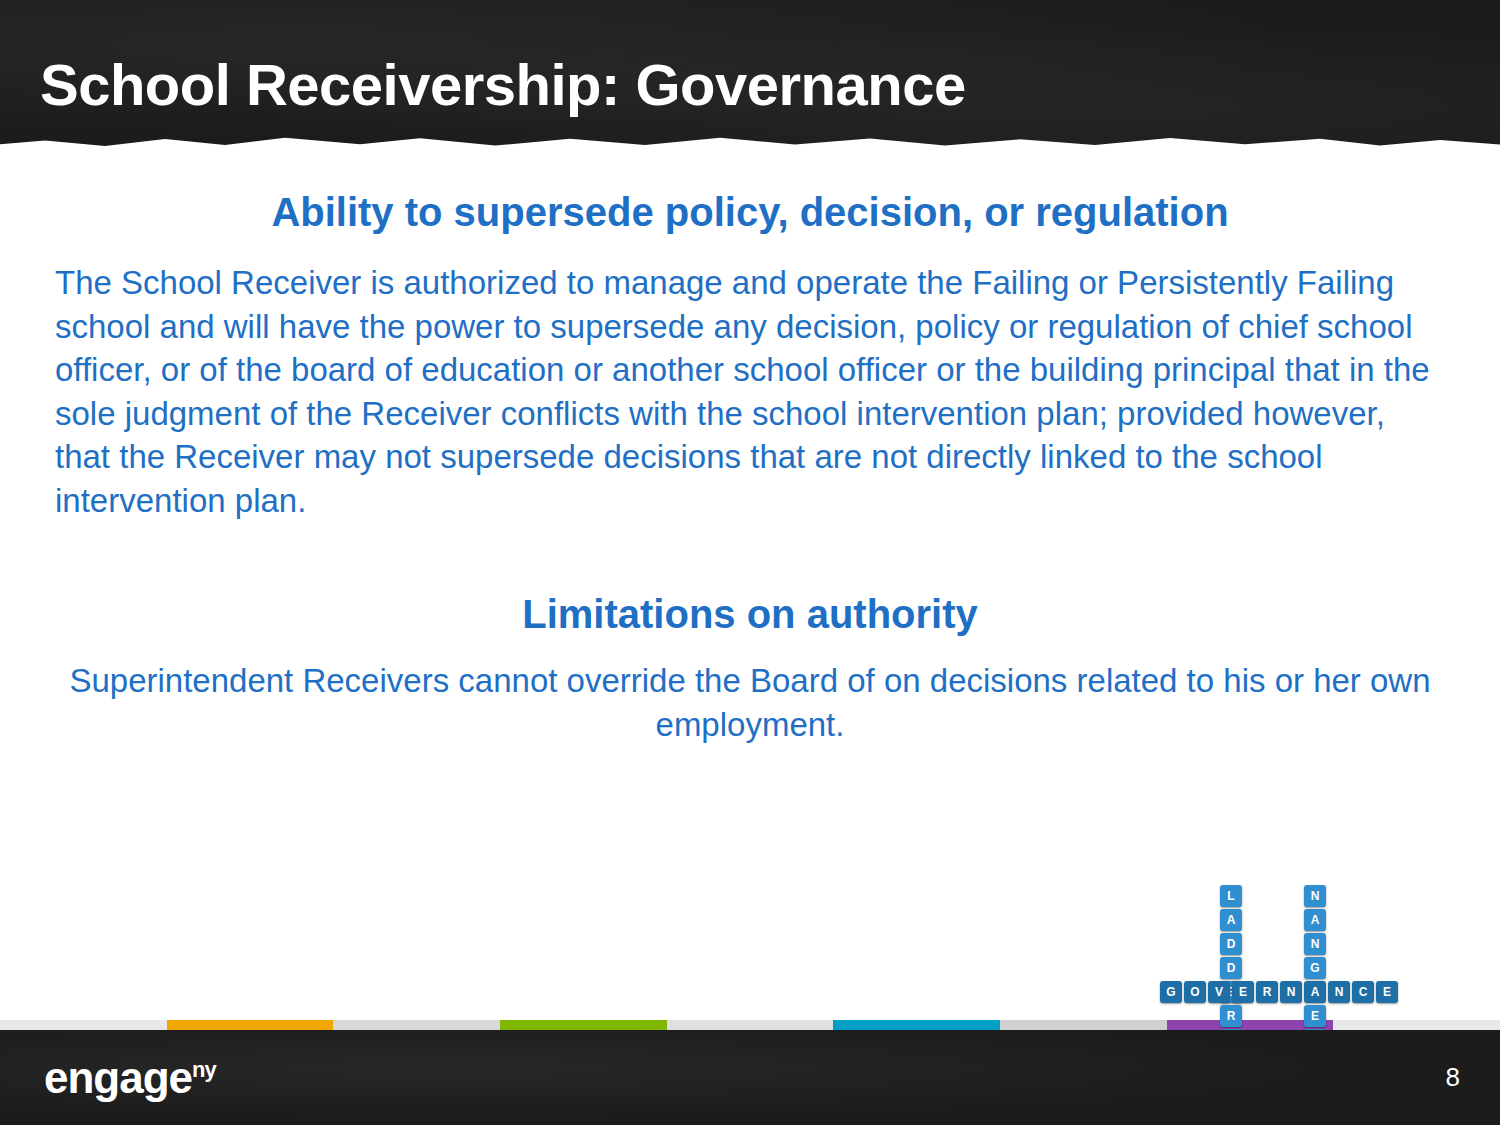School Receivership: Governance
Ability to supersede policy, decision, or regulation
The School Receiver is authorized to manage and operate the Failing or Persistently Failing school and will have the power to supersede any decision, policy or regulation of chief school officer, or of the board of education or another school officer or the building principal that in the sole judgment of the Receiver conflicts with the school intervention plan; provided however, that the Receiver may not supersede decisions that are not directly linked to the school intervention plan.
Limitations on authority
Superintendent Receivers cannot override the Board of on decisions related to his or her own employment.
L
A
D
D
E
R
S
G
O
V
E
R
N
A
N
C
E
N
A
N
G
E
M
engageny
8